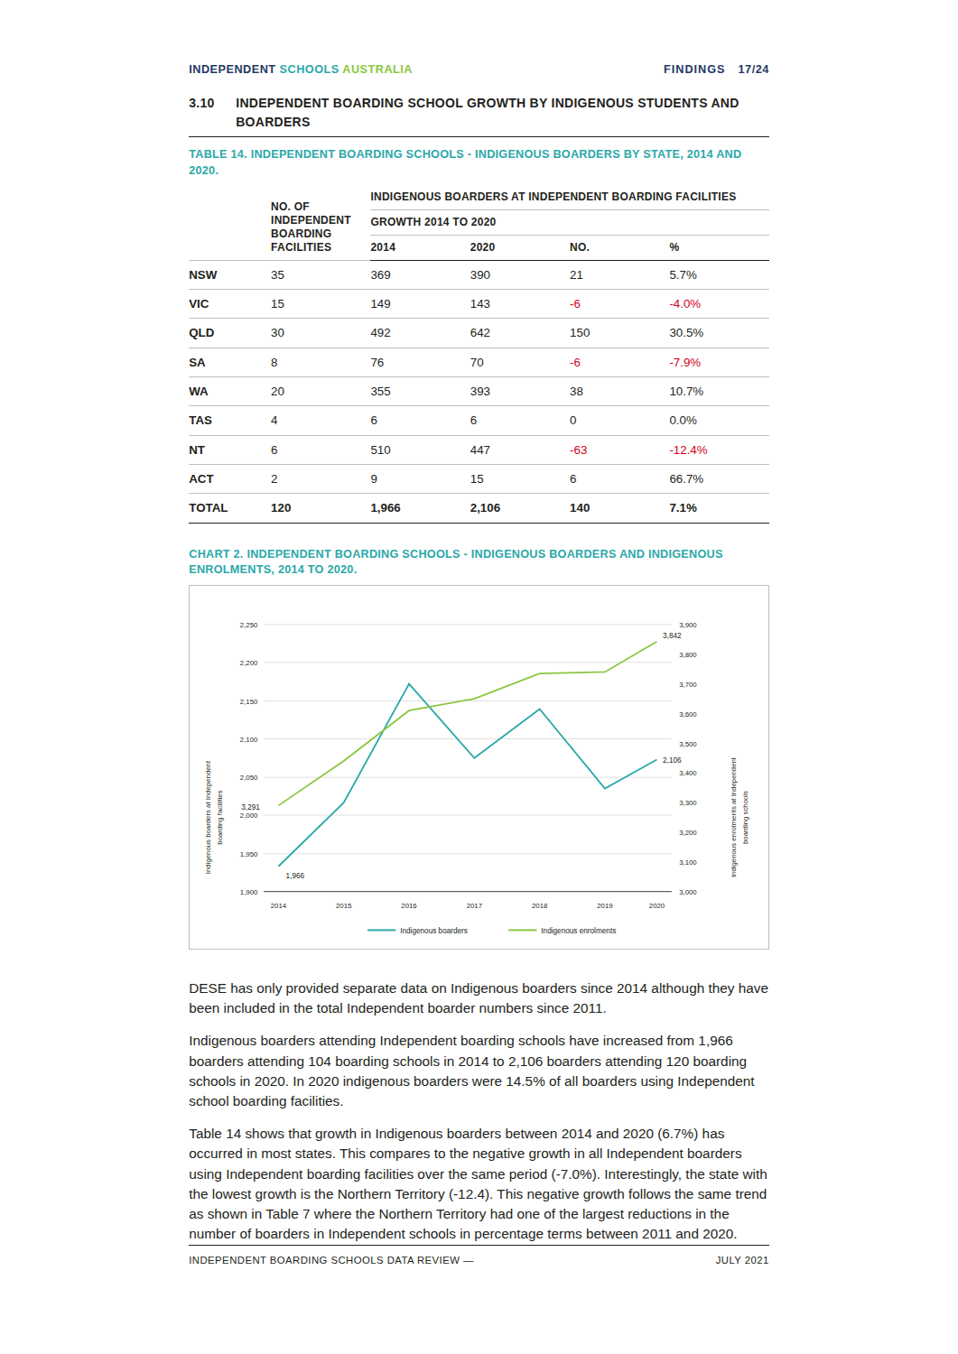INDEPENDENT SCHOOLS AUSTRALIA
FINDINGS 17/24
3.10 Independent boarding school growth by Indigenous students and boarders
Table 14. Independent boarding schools - Indigenous boarders by state, 2014 and 2020.
| | No. of Independent boarding facilities | Indigenous boarders at Independent boarding facilities |
| --- | --- | --- |
| Growth 2014 to 2020 |
| 2014 | 2020 | No. | % |
| NSW | 35 | 369 | 390 | 21 | 5.7% |
| VIC | 15 | 149 | 143 | -6 | -4.0% |
| QLD | 30 | 492 | 642 | 150 | 30.5% |
| SA | 8 | 76 | 70 | -6 | -7.9% |
| WA | 20 | 355 | 393 | 38 | 10.7% |
| TAS | 4 | 6 | 6 | 0 | 0.0% |
| NT | 6 | 510 | 447 | -63 | -12.4% |
| ACT | 2 | 9 | 15 | 6 | 66.7% |
| TOTAL | 120 | 1,966 | 2,106 | 140 | 7.1% |
Chart 2. Independent boarding schools - Indigenous boarders and Indigenous enrolments, 2014 to 2020.
Indigenous boarders at Independent boarding facilities Indigenous enrolments at Independent boarding schools 2,250 2,200 2,150 2,100 2,050 2,000 1,950 1,900 3,900 3,800 3,700 3,600 3,500 3,400 3,300 3,200 3,100 3,000 2014 2015 2016 2017 2018 2019 2020 1,966 3,291 2,106 3,842 Indigenous boarders Indigenous enrolments
DESE has only provided separate data on Indigenous boarders since 2014 although they have been included in the total Independent boarder numbers since 2011.
Indigenous boarders attending Independent boarding schools have increased from 1,966 boarders attending 104 boarding schools in 2014 to 2,106 boarders attending 120 boarding schools in 2020. In 2020 indigenous boarders were 14.5% of all boarders using Independent school boarding facilities.
Table 14 shows that growth in Indigenous boarders between 2014 and 2020 (6.7%) has occurred in most states. This compares to the negative growth in all Independent boarders using Independent boarding facilities over the same period (-7.0%). Interestingly, the state with the lowest growth is the Northern Territory (-12.4). This negative growth follows the same trend as shown in Table 7 where the Northern Territory had one of the largest reductions in the number of boarders in Independent schools in percentage terms between 2011 and 2020.
Independent boarding schools data review —
July 2021